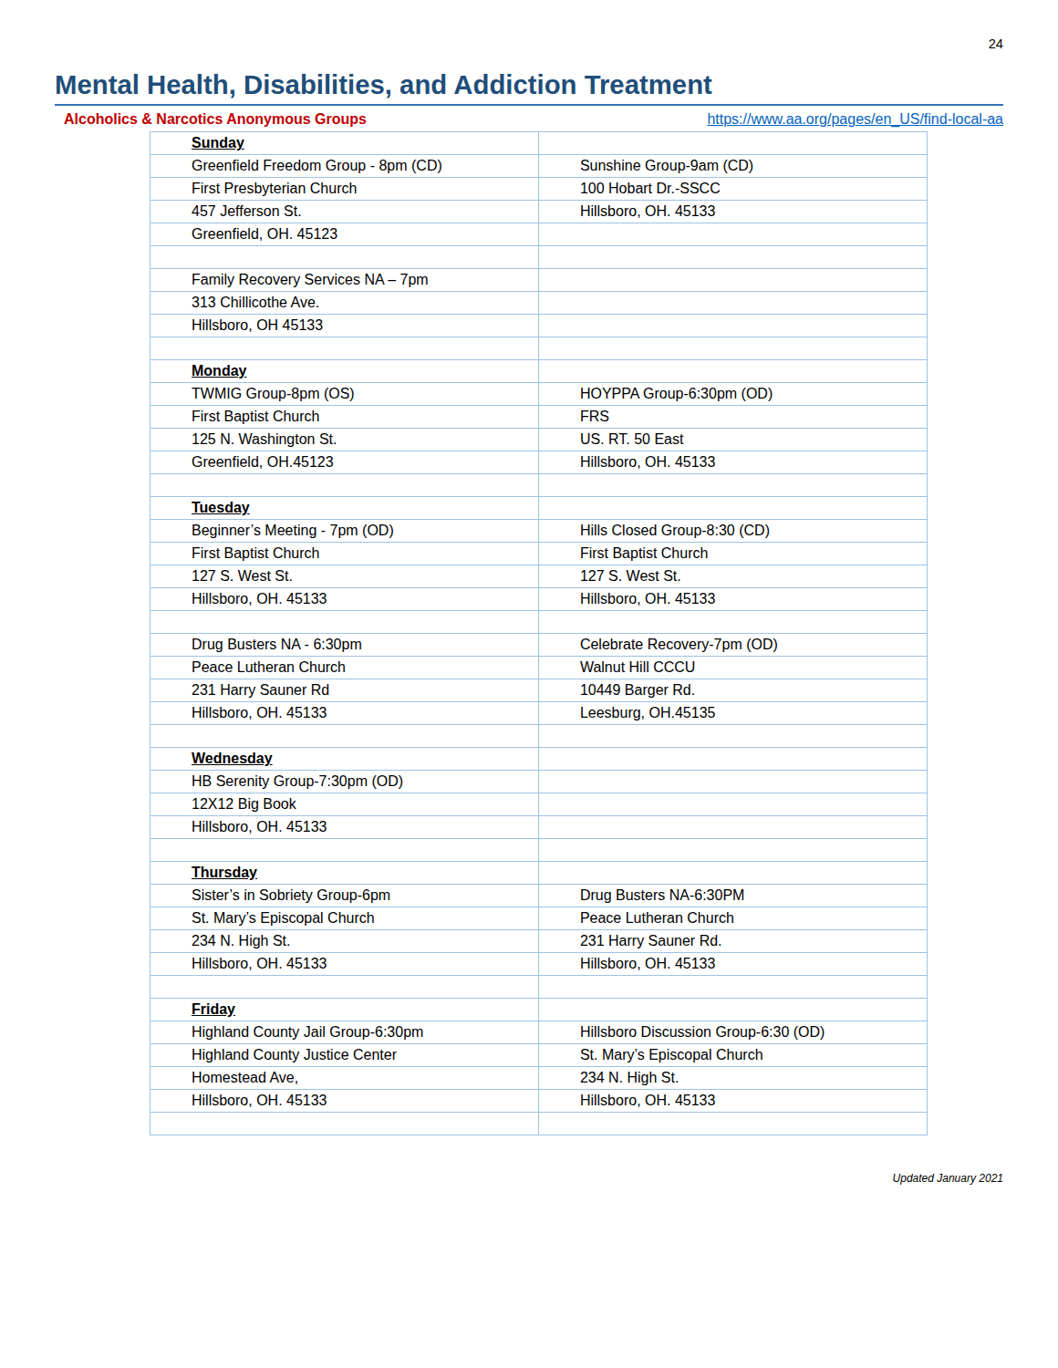24
Mental Health, Disabilities, and Addiction Treatment
Alcoholics & Narcotics Anonymous Groups https://www.aa.org/pages/en_US/find-local-aa
| Sunday | |
| Greenfield Freedom Group - 8pm (CD) | Sunshine Group-9am (CD) |
| First Presbyterian Church | 100 Hobart Dr.-SSCC |
| 457 Jefferson St. | Hillsboro, OH. 45133 |
| Greenfield, OH. 45123 | |
| Family Recovery Services NA – 7pm | |
| 313 Chillicothe Ave. | |
| Hillsboro, OH 45133 | |
| Monday | |
| TWMIG Group-8pm (OS) | HOYPPA Group-6:30pm (OD) |
| First Baptist Church | FRS |
| 125 N. Washington St. | US. RT. 50 East |
| Greenfield, OH.45123 | Hillsboro, OH. 45133 |
| Tuesday | |
| Beginner’s Meeting - 7pm (OD) | Hills Closed Group-8:30 (CD) |
| First Baptist Church | First Baptist Church |
| 127 S. West St. | 127 S. West St. |
| Hillsboro, OH. 45133 | Hillsboro, OH. 45133 |
| Drug Busters NA - 6:30pm | Celebrate Recovery-7pm (OD) |
| Peace Lutheran Church | Walnut Hill CCCU |
| 231 Harry Sauner Rd | 10449 Barger Rd. |
| Hillsboro, OH. 45133 | Leesburg, OH.45135 |
| Wednesday | |
| HB Serenity Group-7:30pm (OD) | |
| 12X12 Big Book | |
| Hillsboro, OH. 45133 | |
| Thursday | |
| Sister’s in Sobriety Group-6pm | Drug Busters NA-6:30PM |
| St. Mary’s Episcopal Church | Peace Lutheran Church |
| 234 N. High St. | 231 Harry Sauner Rd. |
| Hillsboro, OH. 45133 | Hillsboro, OH. 45133 |
| Friday | |
| Highland County Jail Group-6:30pm | Hillsboro Discussion Group-6:30 (OD) |
| Highland County Justice Center | St. Mary’s Episcopal Church |
| Homestead Ave, | 234 N. High St. |
| Hillsboro, OH. 45133 | Hillsboro, OH. 45133 |
Updated January 2021